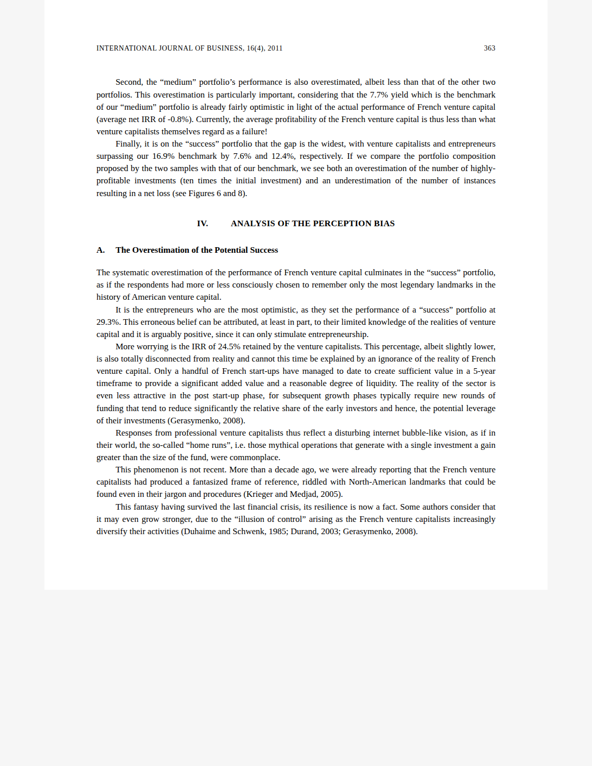International Journal of Business, 16(4), 2011 363
Second, the “medium” portfolio’s performance is also overestimated, albeit less than that of the other two portfolios. This overestimation is particularly important, considering that the 7.7% yield which is the benchmark of our “medium” portfolio is already fairly optimistic in light of the actual performance of French venture capital (average net IRR of -0.8%). Currently, the average profitability of the French venture capital is thus less than what venture capitalists themselves regard as a failure!
Finally, it is on the “success” portfolio that the gap is the widest, with venture capitalists and entrepreneurs surpassing our 16.9% benchmark by 7.6% and 12.4%, respectively. If we compare the portfolio composition proposed by the two samples with that of our benchmark, we see both an overestimation of the number of highly-profitable investments (ten times the initial investment) and an underestimation of the number of instances resulting in a net loss (see Figures 6 and 8).
IV. Analysis of the Perception Bias
A. The Overestimation of the Potential Success
The systematic overestimation of the performance of French venture capital culminates in the “success” portfolio, as if the respondents had more or less consciously chosen to remember only the most legendary landmarks in the history of American venture capital.
It is the entrepreneurs who are the most optimistic, as they set the performance of a “success” portfolio at 29.3%. This erroneous belief can be attributed, at least in part, to their limited knowledge of the realities of venture capital and it is arguably positive, since it can only stimulate entrepreneurship.
More worrying is the IRR of 24.5% retained by the venture capitalists. This percentage, albeit slightly lower, is also totally disconnected from reality and cannot this time be explained by an ignorance of the reality of French venture capital. Only a handful of French start-ups have managed to date to create sufficient value in a 5-year timeframe to provide a significant added value and a reasonable degree of liquidity. The reality of the sector is even less attractive in the post start-up phase, for subsequent growth phases typically require new rounds of funding that tend to reduce significantly the relative share of the early investors and hence, the potential leverage of their investments (Gerasymenko, 2008).
Responses from professional venture capitalists thus reflect a disturbing internet bubble-like vision, as if in their world, the so-called “home runs”, i.e. those mythical operations that generate with a single investment a gain greater than the size of the fund, were commonplace.
This phenomenon is not recent. More than a decade ago, we were already reporting that the French venture capitalists had produced a fantasized frame of reference, riddled with North-American landmarks that could be found even in their jargon and procedures (Krieger and Medjad, 2005).
This fantasy having survived the last financial crisis, its resilience is now a fact. Some authors consider that it may even grow stronger, due to the “illusion of control” arising as the French venture capitalists increasingly diversify their activities (Duhaime and Schwenk, 1985; Durand, 2003; Gerasymenko, 2008).